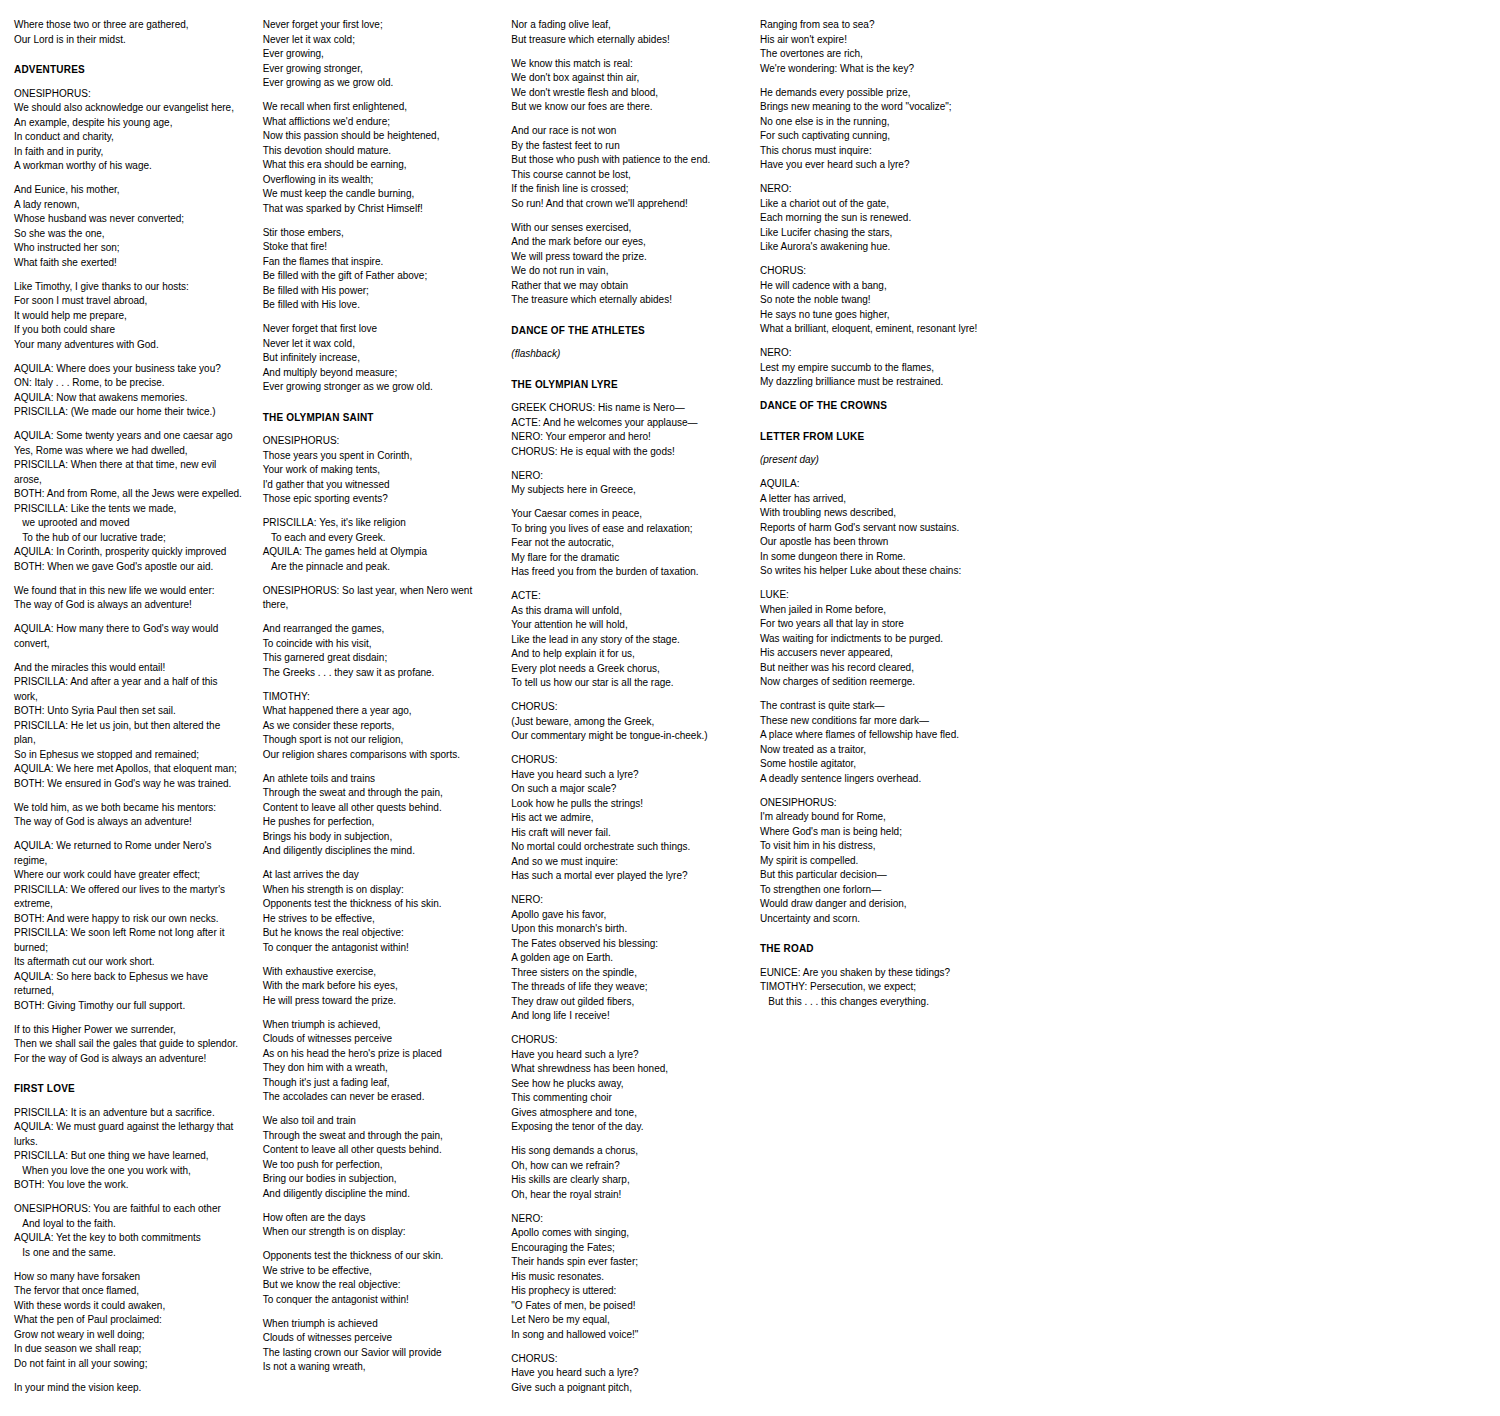Where those two or three are gathered,
Our Lord is in their midst.
Adventures
Onesiphorus:
We should also acknowledge our evangelist here,
An example, despite his young age,
In conduct and charity,
In faith and in purity,
A workman worthy of his wage.
And Eunice, his mother,
A lady renown,
Whose husband was never converted;
So she was the one,
Who instructed her son;
What faith she exerted!
Like Timothy, I give thanks to our hosts:
For soon I must travel abroad,
It would help me prepare,
If you both could share
Your many adventures with God.
Aquila: Where does your business take you?
On: Italy . . . Rome, to be precise.
Aquila: Now that awakens memories.
Priscilla: (We made our home their twice.)
Aquila: Some twenty years and one caesar ago
Yes, Rome was where we had dwelled,
Priscilla: When there at that time, new evil arose,
Both: And from Rome, all the Jews were expelled.
Priscilla: Like the tents we made,
we uprooted and moved
To the hub of our lucrative trade;
Aquila: In Corinth, prosperity quickly improved
Both: When we gave God's apostle our aid.
We found that in this new life we would enter:
The way of God is always an adventure!
Aquila: How many there to God's way would convert,
And the miracles this would entail!
Priscilla: And after a year and a half of this work,
Both: Unto Syria Paul then set sail.
Priscilla: He let us join, but then altered the plan,
So in Ephesus we stopped and remained;
Aquila: We here met Apollos, that eloquent man;
Both: We ensured in God's way he was trained.
We told him, as we both became his mentors:
The way of God is always an adventure!
Aquila: We returned to Rome under Nero's regime,
Where our work could have greater effect;
Priscilla: We offered our lives to the martyr's extreme,
Both: And were happy to risk our own necks.
Priscilla: We soon left Rome not long after it burned;
Its aftermath cut our work short.
Aquila: So here back to Ephesus we have returned,
Both: Giving Timothy our full support.
If to this Higher Power we surrender,
Then we shall sail the gales that guide to splendor.
For the way of God is always an adventure!
First Love
Priscilla: It is an adventure but a sacrifice.
Aquila: We must guard against the lethargy that lurks.
Priscilla: But one thing we have learned,
When you love the one you work with,
Both: You love the work.
Onesiphorus: You are faithful to each other
And loyal to the faith.
Aquila: Yet the key to both commitments
Is one and the same.
How so many have forsaken
The fervor that once flamed,
With these words it could awaken,
What the pen of Paul proclaimed:
Grow not weary in well doing;
In due season we shall reap;
Do not faint in all your sowing;
In your mind the vision keep.
Never forget your first love;
Never let it wax cold;
Ever growing,
Ever growing stronger,
Ever growing as we grow old.
We recall when first enlightened,
What afflictions we'd endure;
Now this passion should be heightened,
This devotion should mature.
What this era should be earning,
Overflowing in its wealth;
We must keep the candle burning,
That was sparked by Christ Himself!
Stir those embers,
Stoke that fire!
Fan the flames that inspire.
Be filled with the gift of Father above;
Be filled with His power;
Be filled with His love.
Never forget that first love
Never let it wax cold,
But infinitely increase,
And multiply beyond measure;
Ever growing stronger as we grow old.
The Olympian Saint
Onesiphorus:
Those years you spent in Corinth,
Your work of making tents,
I'd gather that you witnessed
Those epic sporting events?
Priscilla: Yes, it's like religion
To each and every Greek.
Aquila: The games held at Olympia
Are the pinnacle and peak.
Onesiphorus: So last year, when Nero went there,
And rearranged the games,
To coincide with his visit,
This garnered great disdain;
The Greeks . . . they saw it as profane.
Timothy:
What happened there a year ago,
As we consider these reports,
Though sport is not our religion,
Our religion shares comparisons with sports.
An athlete toils and trains
Through the sweat and through the pain,
Content to leave all other quests behind.
He pushes for perfection,
Brings his body in subjection,
And diligently disciplines the mind.
At last arrives the day
When his strength is on display:
Opponents test the thickness of his skin.
He strives to be effective,
But he knows the real objective:
To conquer the antagonist within!
With exhaustive exercise,
With the mark before his eyes,
He will press toward the prize.
When triumph is achieved,
Clouds of witnesses perceive
As on his head the hero's prize is placed
They don him with a wreath,
Though it's just a fading leaf,
The accolades can never be erased.
We also toil and train
Through the sweat and through the pain,
Content to leave all other quests behind.
We too push for perfection,
Bring our bodies in subjection,
And diligently discipline the mind.
How often are the days
When our strength is on display:
Opponents test the thickness of our skin.
We strive to be effective,
But we know the real objective:
To conquer the antagonist within!
When triumph is achieved
Clouds of witnesses perceive
The lasting crown our Savior will provide
Is not a waning wreath,
Nor a fading olive leaf,
But treasure which eternally abides!
We know this match is real:
We don't box against thin air,
We don't wrestle flesh and blood,
But we know our foes are there.
And our race is not won
By the fastest feet to run
But those who push with patience to the end.
This course cannot be lost,
If the finish line is crossed;
So run! And that crown we'll apprehend!
With our senses exercised,
And the mark before our eyes,
We will press toward the prize.
We do not run in vain,
Rather that we may obtain
The treasure which eternally abides!
Dance of the Athletes
(flashback)
The Olympian Lyre
Greek Chorus: His name is Nero—
Acte: And he welcomes your applause—
Nero: Your emperor and hero!
Chorus: He is equal with the gods!
Nero:
My subjects here in Greece,
Your Caesar comes in peace,
To bring you lives of ease and relaxation;
Fear not the autocratic,
My flare for the dramatic
Has freed you from the burden of taxation.
Acte:
As this drama will unfold,
Your attention he will hold,
Like the lead in any story of the stage.
And to help explain it for us,
Every plot needs a Greek chorus,
To tell us how our star is all the rage.
Chorus:
(Just beware, among the Greek,
Our commentary might be tongue-in-cheek.)
Chorus:
Have you heard such a lyre?
On such a major scale?
Look how he pulls the strings!
His act we admire,
His craft will never fail.
No mortal could orchestrate such things.
And so we must inquire:
Has such a mortal ever played the lyre?
Nero:
Apollo gave his favor,
Upon this monarch's birth.
The Fates observed his blessing:
A golden age on Earth.
Three sisters on the spindle,
The threads of life they weave;
They draw out gilded fibers,
And long life I receive!
Chorus:
Have you heard such a lyre?
What shrewdness has been honed,
See how he plucks away,
This commenting choir
Gives atmosphere and tone,
Exposing the tenor of the day.
His song demands a chorus,
Oh, how can we refrain?
His skills are clearly sharp,
Oh, hear the royal strain!
Nero:
Apollo comes with singing,
Encouraging the Fates;
Their hands spin ever faster;
His music resonates.
His prophecy is uttered:
"O Fates of men, be poised!
Let Nero be my equal,
In song and hallowed voice!"
Chorus:
Have you heard such a lyre?
Give such a poignant pitch,
Ranging from sea to sea?
His air won't expire!
The overtones are rich,
We're wondering: What is the key?
He demands every possible prize,
Brings new meaning to the word "vocalize";
No one else is in the running,
For such captivating cunning,
This chorus must inquire:
Have you ever heard such a lyre?
Nero:
Like a chariot out of the gate,
Each morning the sun is renewed.
Like Lucifer chasing the stars,
Like Aurora's awakening hue.
Chorus:
He will cadence with a bang,
So note the noble twang!
He says no tune goes higher,
What a brilliant, eloquent, eminent, resonant lyre!
Nero:
Lest my empire succumb to the flames,
My dazzling brilliance must be restrained.
Dance of the Crowns
Letter from Luke
(present day)
Aquila:
A letter has arrived,
With troubling news described,
Reports of harm God's servant now sustains.
Our apostle has been thrown
In some dungeon there in Rome.
So writes his helper Luke about these chains:
Luke:
When jailed in Rome before,
For two years all that lay in store
Was waiting for indictments to be purged.
His accusers never appeared,
But neither was his record cleared,
Now charges of sedition reemerge.
The contrast is quite stark—
These new conditions far more dark—
A place where flames of fellowship have fled.
Now treated as a traitor,
Some hostile agitator,
A deadly sentence lingers overhead.
Onesiphorus:
I'm already bound for Rome,
Where God's man is being held;
To visit him in his distress,
My spirit is compelled.
But this particular decision—
To strengthen one forlorn—
Would draw danger and derision,
Uncertainty and scorn.
The Road
Eunice: Are you shaken by these tidings?
Timothy: Persecution, we expect;
But this . . . this changes everything.